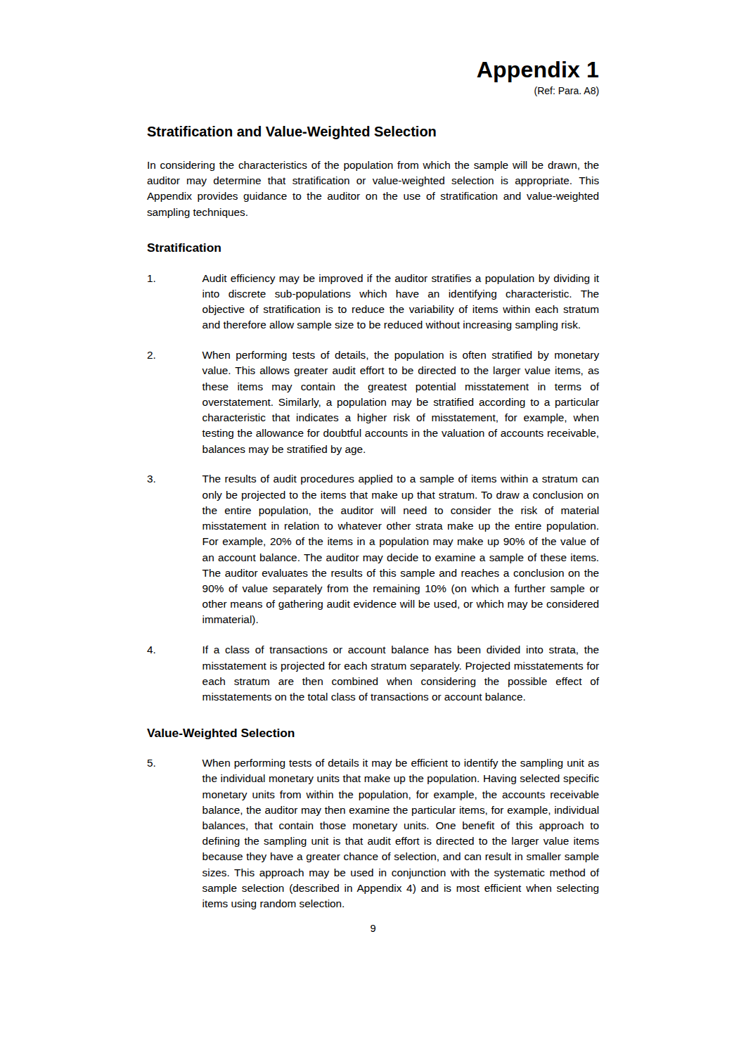Appendix 1
(Ref: Para. A8)
Stratification and Value-Weighted Selection
In considering the characteristics of the population from which the sample will be drawn, the auditor may determine that stratification or value-weighted selection is appropriate. This Appendix provides guidance to the auditor on the use of stratification and value-weighted sampling techniques.
Stratification
1. Audit efficiency may be improved if the auditor stratifies a population by dividing it into discrete sub-populations which have an identifying characteristic. The objective of stratification is to reduce the variability of items within each stratum and therefore allow sample size to be reduced without increasing sampling risk.
2. When performing tests of details, the population is often stratified by monetary value. This allows greater audit effort to be directed to the larger value items, as these items may contain the greatest potential misstatement in terms of overstatement. Similarly, a population may be stratified according to a particular characteristic that indicates a higher risk of misstatement, for example, when testing the allowance for doubtful accounts in the valuation of accounts receivable, balances may be stratified by age.
3. The results of audit procedures applied to a sample of items within a stratum can only be projected to the items that make up that stratum. To draw a conclusion on the entire population, the auditor will need to consider the risk of material misstatement in relation to whatever other strata make up the entire population. For example, 20% of the items in a population may make up 90% of the value of an account balance. The auditor may decide to examine a sample of these items. The auditor evaluates the results of this sample and reaches a conclusion on the 90% of value separately from the remaining 10% (on which a further sample or other means of gathering audit evidence will be used, or which may be considered immaterial).
4. If a class of transactions or account balance has been divided into strata, the misstatement is projected for each stratum separately. Projected misstatements for each stratum are then combined when considering the possible effect of misstatements on the total class of transactions or account balance.
Value-Weighted Selection
5. When performing tests of details it may be efficient to identify the sampling unit as the individual monetary units that make up the population. Having selected specific monetary units from within the population, for example, the accounts receivable balance, the auditor may then examine the particular items, for example, individual balances, that contain those monetary units. One benefit of this approach to defining the sampling unit is that audit effort is directed to the larger value items because they have a greater chance of selection, and can result in smaller sample sizes. This approach may be used in conjunction with the systematic method of sample selection (described in Appendix 4) and is most efficient when selecting items using random selection.
9